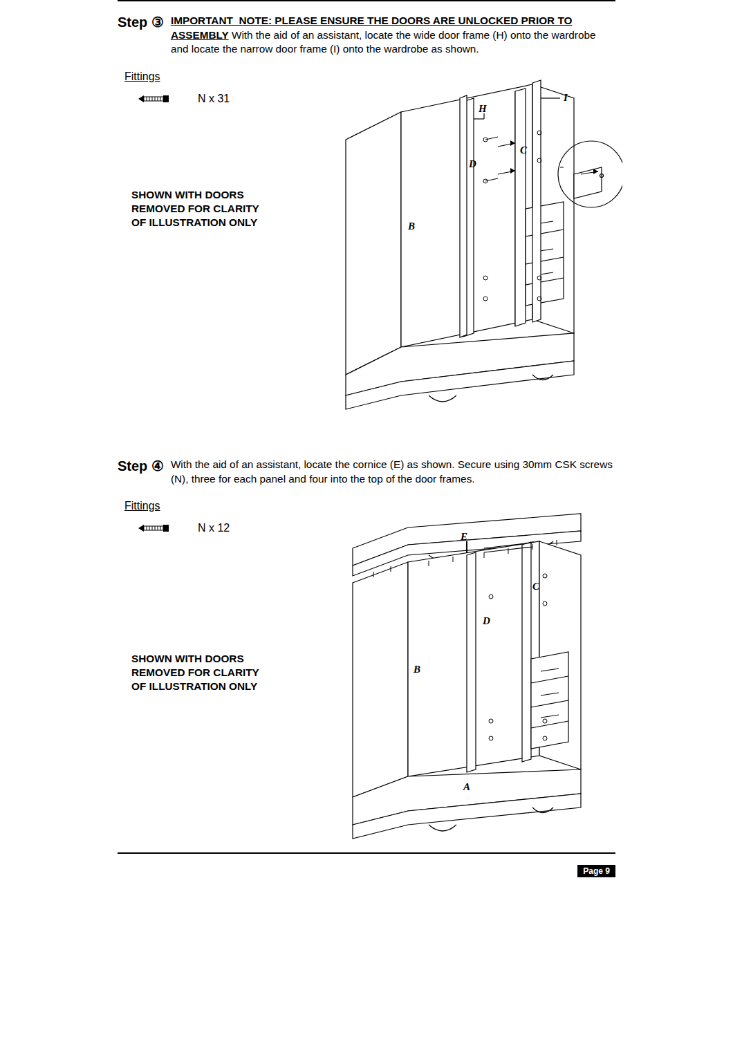Step ③
IMPORTANT NOTE: PLEASE ENSURE THE DOORS ARE UNLOCKED PRIOR TO ASSEMBLY With the aid of an assistant, locate the wide door frame (H) onto the wardrobe and locate the narrow door frame (I) onto the wardrobe as shown.
Fittings
N x 31
SHOWN WITH DOORS
REMOVED FOR CLARITY
OF ILLUSTRATION ONLY
H I C D B
Step ④
With the aid of an assistant, locate the cornice (E) as shown. Secure using 30mm CSK screws (N), three for each panel and four into the top of the door frames.
Fittings
N x 12
SHOWN WITH DOORS
REMOVED FOR CLARITY
OF ILLUSTRATION ONLY
E C D B A
Page 9